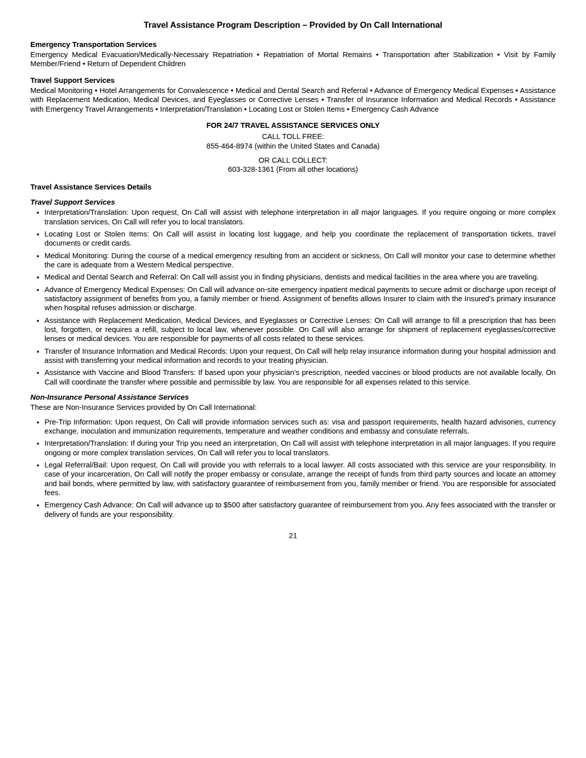Travel Assistance Program Description – Provided by On Call International
Emergency Transportation Services
Emergency Medical Evacuation/Medically-Necessary Repatriation • Repatriation of Mortal Remains • Transportation after Stabilization • Visit by Family Member/Friend • Return of Dependent Children
Travel Support Services
Medical Monitoring • Hotel Arrangements for Convalescence • Medical and Dental Search and Referral • Advance of Emergency Medical Expenses • Assistance with Replacement Medication, Medical Devices, and Eyeglasses or Corrective Lenses • Transfer of Insurance Information and Medical Records • Assistance with Emergency Travel Arrangements • Interpretation/Translation • Locating Lost or Stolen Items • Emergency Cash Advance
FOR 24/7 TRAVEL ASSISTANCE SERVICES ONLY
CALL TOLL FREE:
855-464-8974 (within the United States and Canada)
OR CALL COLLECT:
603-328-1361 (From all other locations)
Travel Assistance Services Details
Travel Support Services
Interpretation/Translation: Upon request, On Call will assist with telephone interpretation in all major languages. If you require ongoing or more complex translation services, On Call will refer you to local translators.
Locating Lost or Stolen Items: On Call will assist in locating lost luggage, and help you coordinate the replacement of transportation tickets, travel documents or credit cards.
Medical Monitoring: During the course of a medical emergency resulting from an accident or sickness, On Call will monitor your case to determine whether the care is adequate from a Western Medical perspective.
Medical and Dental Search and Referral: On Call will assist you in finding physicians, dentists and medical facilities in the area where you are traveling.
Advance of Emergency Medical Expenses: On Call will advance on-site emergency inpatient medical payments to secure admit or discharge upon receipt of satisfactory assignment of benefits from you, a family member or friend. Assignment of benefits allows Insurer to claim with the Insured's primary insurance when hospital refuses admission or discharge.
Assistance with Replacement Medication, Medical Devices, and Eyeglasses or Corrective Lenses: On Call will arrange to fill a prescription that has been lost, forgotten, or requires a refill, subject to local law, whenever possible. On Call will also arrange for shipment of replacement eyeglasses/corrective lenses or medical devices. You are responsible for payments of all costs related to these services.
Transfer of Insurance Information and Medical Records: Upon your request, On Call will help relay insurance information during your hospital admission and assist with transferring your medical information and records to your treating physician.
Assistance with Vaccine and Blood Transfers: If based upon your physician's prescription, needed vaccines or blood products are not available locally, On Call will coordinate the transfer where possible and permissible by law. You are responsible for all expenses related to this service.
Non-Insurance Personal Assistance Services
These are Non-Insurance Services provided by On Call International:
Pre-Trip Information: Upon request, On Call will provide information services such as: visa and passport requirements, health hazard advisories, currency exchange, inoculation and immunization requirements, temperature and weather conditions and embassy and consulate referrals.
Interpretation/Translation: If during your Trip you need an interpretation, On Call will assist with telephone interpretation in all major languages. If you require ongoing or more complex translation services, On Call will refer you to local translators.
Legal Referral/Bail: Upon request, On Call will provide you with referrals to a local lawyer. All costs associated with this service are your responsibility. In case of your incarceration, On Call will notify the proper embassy or consulate, arrange the receipt of funds from third party sources and locate an attorney and bail bonds, where permitted by law, with satisfactory guarantee of reimbursement from you, family member or friend. You are responsible for associated fees.
Emergency Cash Advance: On Call will advance up to $500 after satisfactory guarantee of reimbursement from you. Any fees associated with the transfer or delivery of funds are your responsibility.
21